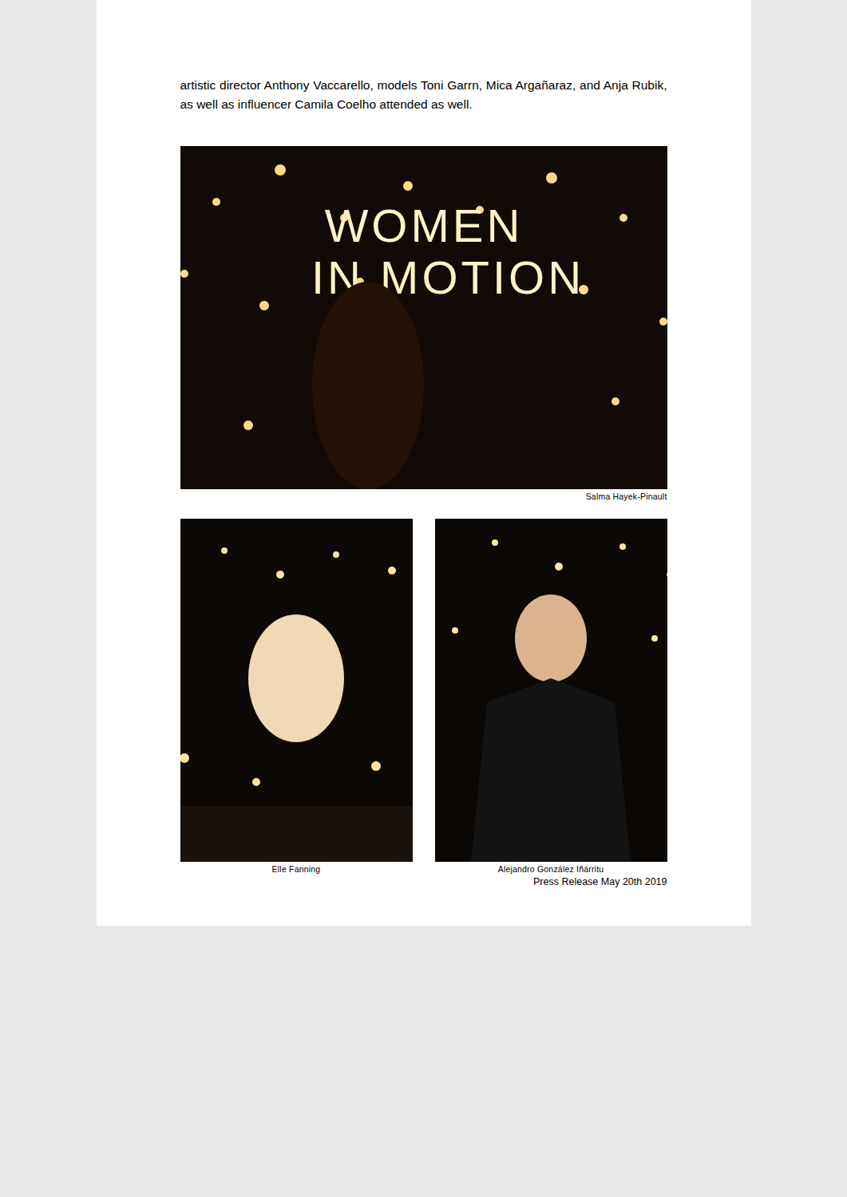artistic director Anthony Vaccarello, models Toni Garrn, Mica Argañaraz, and Anja Rubik, as well as influencer Camila Coelho attended as well.
Salma Hayek-Pinault
Elle Fanning
Alejandro González Iñárritu
Press Release May 20th 2019